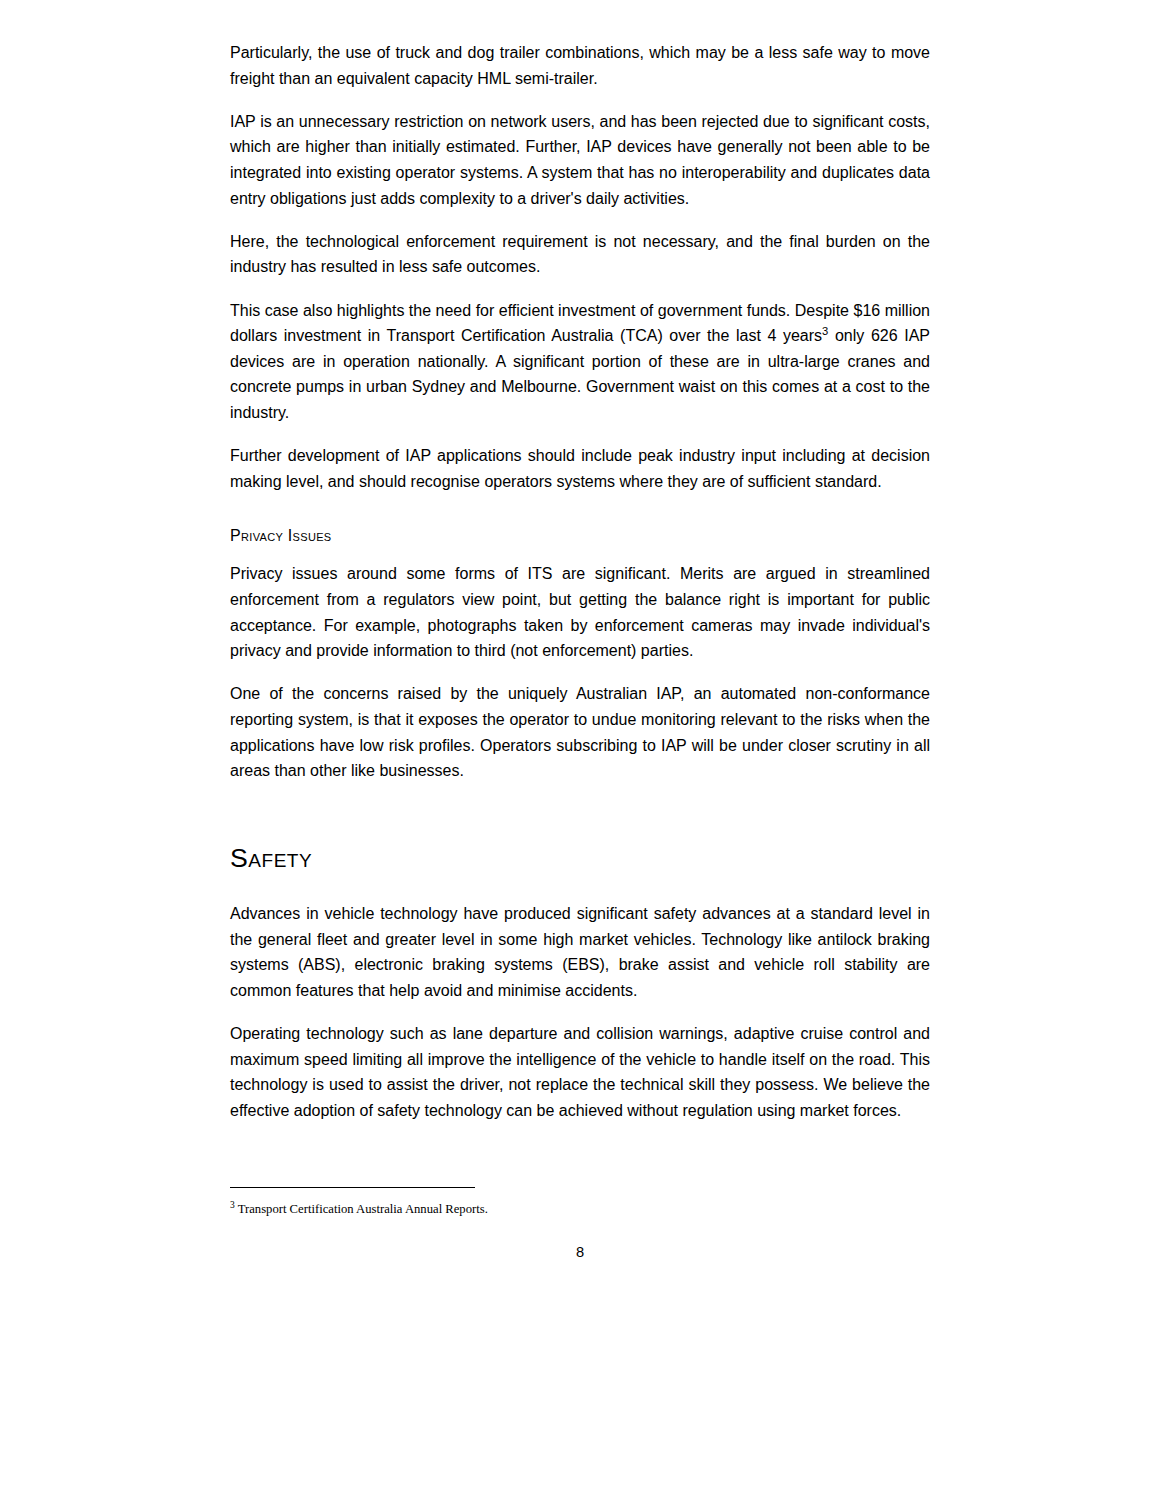Particularly, the use of truck and dog trailer combinations, which may be a less safe way to move freight than an equivalent capacity HML semi-trailer.
IAP is an unnecessary restriction on network users, and has been rejected due to significant costs, which are higher than initially estimated. Further, IAP devices have generally not been able to be integrated into existing operator systems. A system that has no interoperability and duplicates data entry obligations just adds complexity to a driver's daily activities.
Here, the technological enforcement requirement is not necessary, and the final burden on the industry has resulted in less safe outcomes.
This case also highlights the need for efficient investment of government funds. Despite $16 million dollars investment in Transport Certification Australia (TCA) over the last 4 years3 only 626 IAP devices are in operation nationally. A significant portion of these are in ultra-large cranes and concrete pumps in urban Sydney and Melbourne. Government waist on this comes at a cost to the industry.
Further development of IAP applications should include peak industry input including at decision making level, and should recognise operators systems where they are of sufficient standard.
Privacy Issues
Privacy issues around some forms of ITS are significant. Merits are argued in streamlined enforcement from a regulators view point, but getting the balance right is important for public acceptance. For example, photographs taken by enforcement cameras may invade individual's privacy and provide information to third (not enforcement) parties.
One of the concerns raised by the uniquely Australian IAP, an automated non-conformance reporting system, is that it exposes the operator to undue monitoring relevant to the risks when the applications have low risk profiles. Operators subscribing to IAP will be under closer scrutiny in all areas than other like businesses.
Safety
Advances in vehicle technology have produced significant safety advances at a standard level in the general fleet and greater level in some high market vehicles. Technology like antilock braking systems (ABS), electronic braking systems (EBS), brake assist and vehicle roll stability are common features that help avoid and minimise accidents.
Operating technology such as lane departure and collision warnings, adaptive cruise control and maximum speed limiting all improve the intelligence of the vehicle to handle itself on the road. This technology is used to assist the driver, not replace the technical skill they possess. We believe the effective adoption of safety technology can be achieved without regulation using market forces.
3 Transport Certification Australia Annual Reports.
8